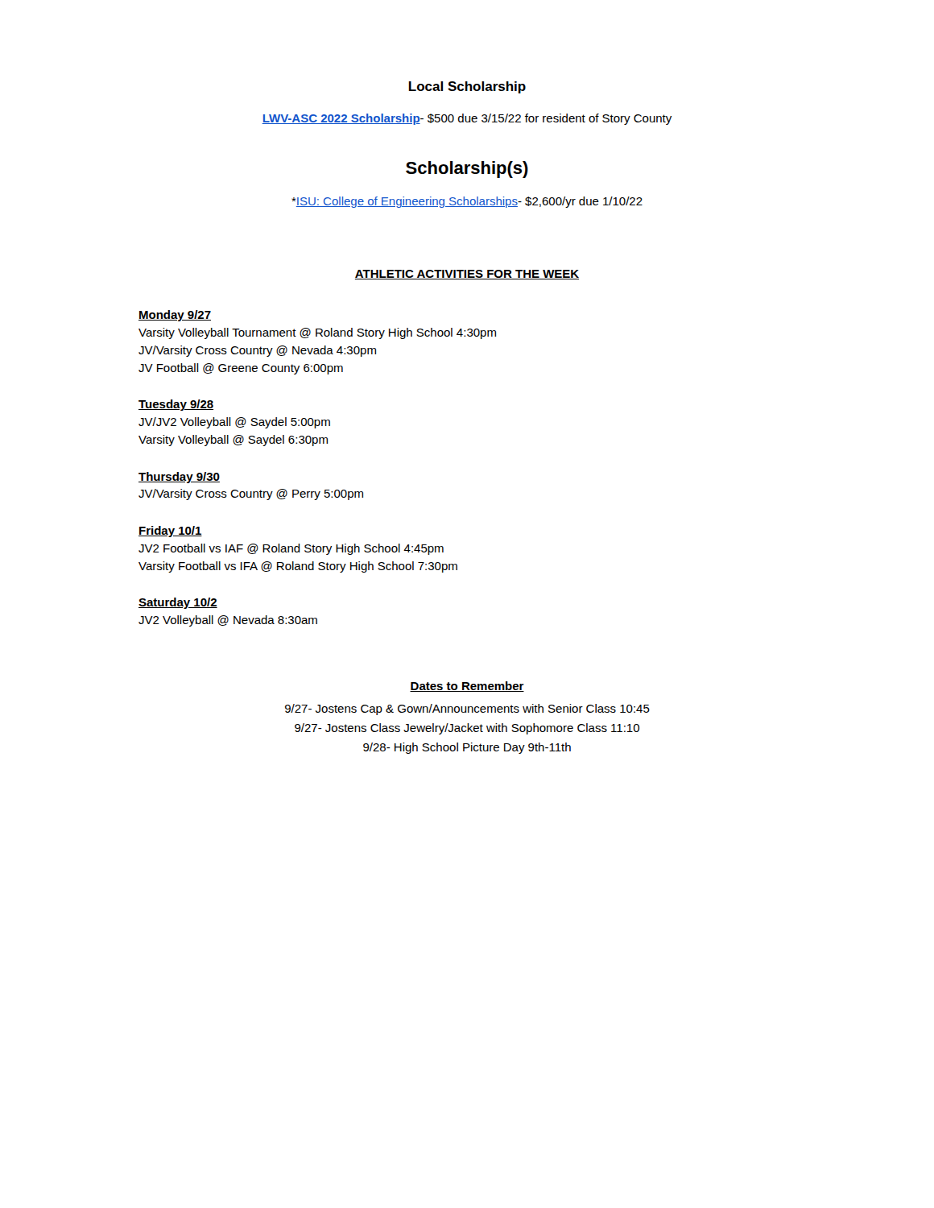Local Scholarship
LWV-ASC 2022 Scholarship- $500 due 3/15/22 for resident of Story County
Scholarship(s)
*ISU: College of Engineering Scholarships- $2,600/yr due 1/10/22
ATHLETIC ACTIVITIES FOR THE WEEK
Monday 9/27
Varsity Volleyball Tournament @ Roland Story High School 4:30pm
JV/Varsity Cross Country @ Nevada 4:30pm
JV Football @ Greene County 6:00pm
Tuesday 9/28
JV/JV2 Volleyball @ Saydel 5:00pm
Varsity Volleyball @ Saydel 6:30pm
Thursday 9/30
JV/Varsity Cross Country @ Perry 5:00pm
Friday 10/1
JV2 Football vs IAF @ Roland Story High School 4:45pm
Varsity Football vs IFA @ Roland Story High School 7:30pm
Saturday 10/2
JV2 Volleyball @ Nevada 8:30am
Dates to Remember
9/27- Jostens Cap & Gown/Announcements with Senior Class 10:45
9/27- Jostens Class Jewelry/Jacket with Sophomore Class 11:10
9/28- High School Picture Day 9th-11th